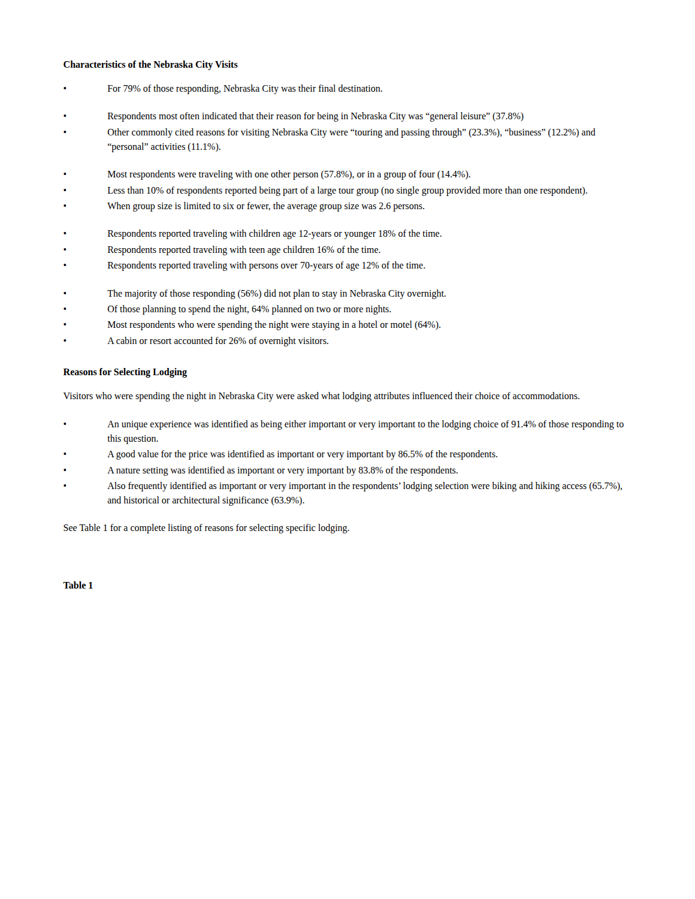Characteristics of the Nebraska City Visits
For 79% of those responding, Nebraska City was their final destination.
Respondents most often indicated that their reason for being in Nebraska City was “general leisure” (37.8%)
Other commonly cited reasons for visiting Nebraska City were “touring and passing through” (23.3%), “business” (12.2%) and “personal” activities (11.1%).
Most respondents were traveling with one other person (57.8%), or in a group of four (14.4%).
Less than 10% of respondents reported being part of a large tour group (no single group provided more than one respondent).
When group size is limited to six or fewer, the average group size was 2.6 persons.
Respondents reported traveling with children age 12-years or younger 18% of the time.
Respondents reported traveling with teen age children 16% of the time.
Respondents reported traveling with persons over 70-years of age 12% of the time.
The majority of those responding (56%) did not plan to stay in Nebraska City overnight.
Of those planning to spend the night, 64% planned on two or more nights.
Most respondents who were spending the night were staying in a hotel or motel (64%).
A cabin or resort accounted for 26% of overnight visitors.
Reasons for Selecting Lodging
Visitors who were spending the night in Nebraska City were asked what lodging attributes influenced their choice of accommodations.
An unique experience was identified as being either important or very important to the lodging choice of 91.4% of those responding to this question.
A good value for the price was identified as important or very important by 86.5% of the respondents.
A nature setting was identified as important or very important by 83.8% of the respondents.
Also frequently identified as important or very important in the respondents’ lodging selection were biking and hiking access (65.7%), and historical or architectural significance (63.9%).
See Table 1 for a complete listing of reasons for selecting specific lodging.
Table 1